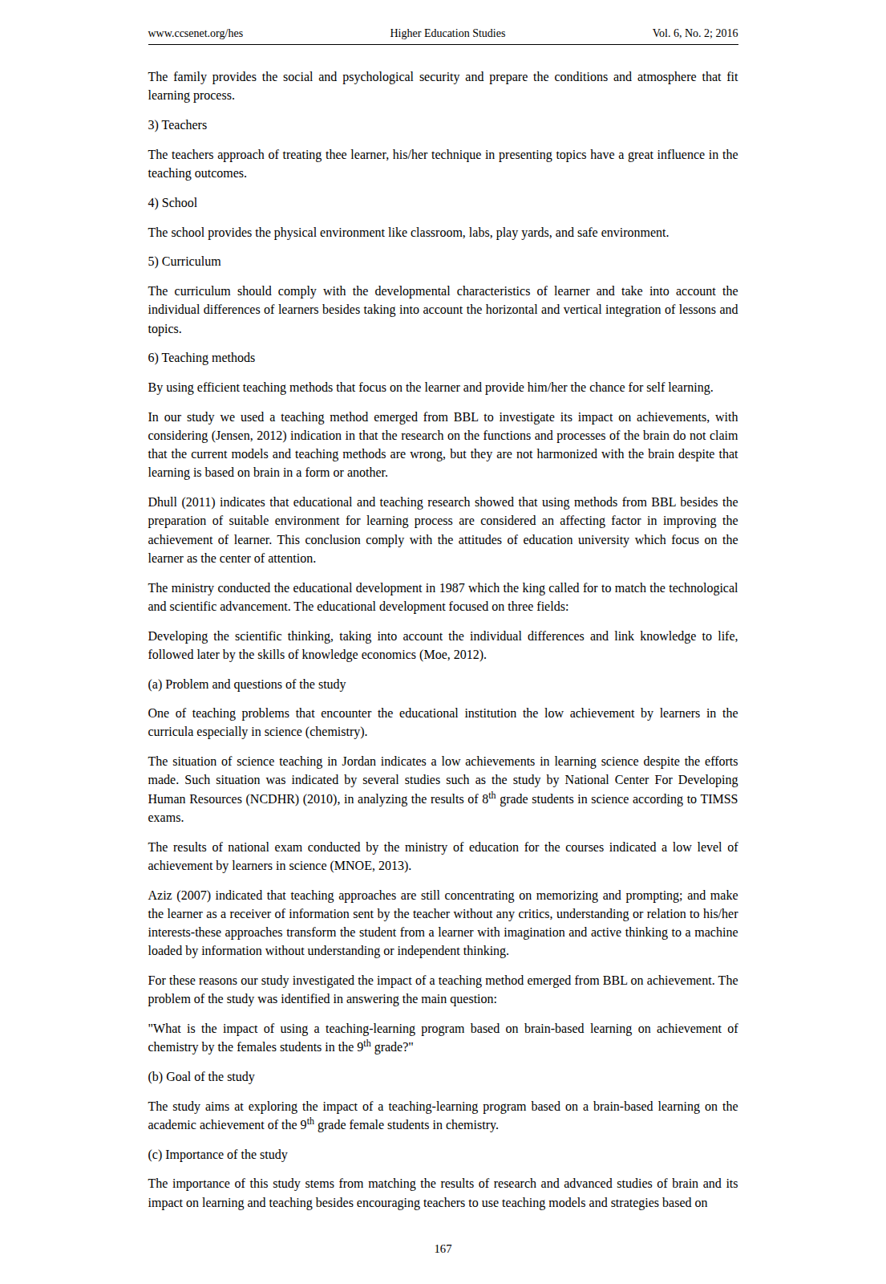www.ccsenet.org/hes Higher Education Studies Vol. 6, No. 2; 2016
The family provides the social and psychological security and prepare the conditions and atmosphere that fit learning process.
3) Teachers
The teachers approach of treating thee learner, his/her technique in presenting topics have a great influence in the teaching outcomes.
4) School
The school provides the physical environment like classroom, labs, play yards, and safe environment.
5) Curriculum
The curriculum should comply with the developmental characteristics of learner and take into account the individual differences of learners besides taking into account the horizontal and vertical integration of lessons and topics.
6) Teaching methods
By using efficient teaching methods that focus on the learner and provide him/her the chance for self learning.
In our study we used a teaching method emerged from BBL to investigate its impact on achievements, with considering (Jensen, 2012) indication in that the research on the functions and processes of the brain do not claim that the current models and teaching methods are wrong, but they are not harmonized with the brain despite that learning is based on brain in a form or another.
Dhull (2011) indicates that educational and teaching research showed that using methods from BBL besides the preparation of suitable environment for learning process are considered an affecting factor in improving the achievement of learner. This conclusion comply with the attitudes of education university which focus on the learner as the center of attention.
The ministry conducted the educational development in 1987 which the king called for to match the technological and scientific advancement. The educational development focused on three fields:
Developing the scientific thinking, taking into account the individual differences and link knowledge to life, followed later by the skills of knowledge economics (Moe, 2012).
(a) Problem and questions of the study
One of teaching problems that encounter the educational institution the low achievement by learners in the curricula especially in science (chemistry).
The situation of science teaching in Jordan indicates a low achievements in learning science despite the efforts made. Such situation was indicated by several studies such as the study by National Center For Developing Human Resources (NCDHR) (2010), in analyzing the results of 8th grade students in science according to TIMSS exams.
The results of national exam conducted by the ministry of education for the courses indicated a low level of achievement by learners in science (MNOE, 2013).
Aziz (2007) indicated that teaching approaches are still concentrating on memorizing and prompting; and make the learner as a receiver of information sent by the teacher without any critics, understanding or relation to his/her interests-these approaches transform the student from a learner with imagination and active thinking to a machine loaded by information without understanding or independent thinking.
For these reasons our study investigated the impact of a teaching method emerged from BBL on achievement. The problem of the study was identified in answering the main question:
"What is the impact of using a teaching-learning program based on brain-based learning on achievement of chemistry by the females students in the 9th grade?"
(b) Goal of the study
The study aims at exploring the impact of a teaching-learning program based on a brain-based learning on the academic achievement of the 9th grade female students in chemistry.
(c) Importance of the study
The importance of this study stems from matching the results of research and advanced studies of brain and its impact on learning and teaching besides encouraging teachers to use teaching models and strategies based on
167